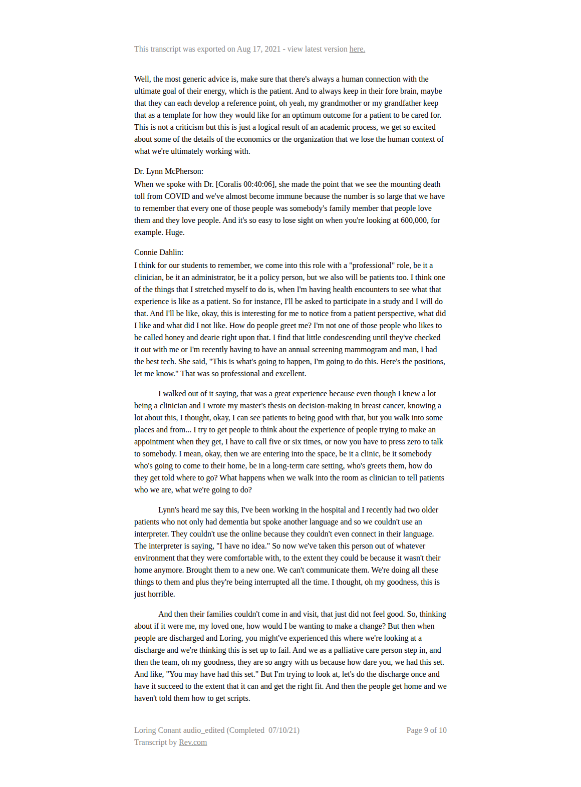This transcript was exported on Aug 17, 2021 - view latest version here.
Well, the most generic advice is, make sure that there's always a human connection with the ultimate goal of their energy, which is the patient. And to always keep in their fore brain, maybe that they can each develop a reference point, oh yeah, my grandmother or my grandfather keep that as a template for how they would like for an optimum outcome for a patient to be cared for. This is not a criticism but this is just a logical result of an academic process, we get so excited about some of the details of the economics or the organization that we lose the human context of what we're ultimately working with.
Dr. Lynn McPherson:
When we spoke with Dr. [Coralis 00:40:06], she made the point that we see the mounting death toll from COVID and we've almost become immune because the number is so large that we have to remember that every one of those people was somebody's family member that people love them and they love people. And it's so easy to lose sight on when you're looking at 600,000, for example. Huge.
Connie Dahlin:
I think for our students to remember, we come into this role with a "professional" role, be it a clinician, be it an administrator, be it a policy person, but we also will be patients too. I think one of the things that I stretched myself to do is, when I'm having health encounters to see what that experience is like as a patient. So for instance, I'll be asked to participate in a study and I will do that. And I'll be like, okay, this is interesting for me to notice from a patient perspective, what did I like and what did I not like. How do people greet me? I'm not one of those people who likes to be called honey and dearie right upon that. I find that little condescending until they've checked it out with me or I'm recently having to have an annual screening mammogram and man, I had the best tech. She said, "This is what's going to happen, I'm going to do this. Here's the positions, let me know." That was so professional and excellent.
I walked out of it saying, that was a great experience because even though I knew a lot being a clinician and I wrote my master's thesis on decision-making in breast cancer, knowing a lot about this, I thought, okay, I can see patients to being good with that, but you walk into some places and from... I try to get people to think about the experience of people trying to make an appointment when they get, I have to call five or six times, or now you have to press zero to talk to somebody. I mean, okay, then we are entering into the space, be it a clinic, be it somebody who's going to come to their home, be in a long-term care setting, who's greets them, how do they get told where to go? What happens when we walk into the room as clinician to tell patients who we are, what we're going to do?
Lynn's heard me say this, I've been working in the hospital and I recently had two older patients who not only had dementia but spoke another language and so we couldn't use an interpreter. They couldn't use the online because they couldn't even connect in their language. The interpreter is saying, "I have no idea." So now we've taken this person out of whatever environment that they were comfortable with, to the extent they could be because it wasn't their home anymore. Brought them to a new one. We can't communicate them. We're doing all these things to them and plus they're being interrupted all the time. I thought, oh my goodness, this is just horrible.
And then their families couldn't come in and visit, that just did not feel good. So, thinking about if it were me, my loved one, how would I be wanting to make a change? But then when people are discharged and Loring, you might've experienced this where we're looking at a discharge and we're thinking this is set up to fail. And we as a palliative care person step in, and then the team, oh my goodness, they are so angry with us because how dare you, we had this set. And like, "You may have had this set." But I'm trying to look at, let's do the discharge once and have it succeed to the extent that it can and get the right fit. And then the people get home and we haven't told them how to get scripts.
Loring Conant audio_edited (Completed 07/10/21)
Transcript by Rev.com
Page 9 of 10